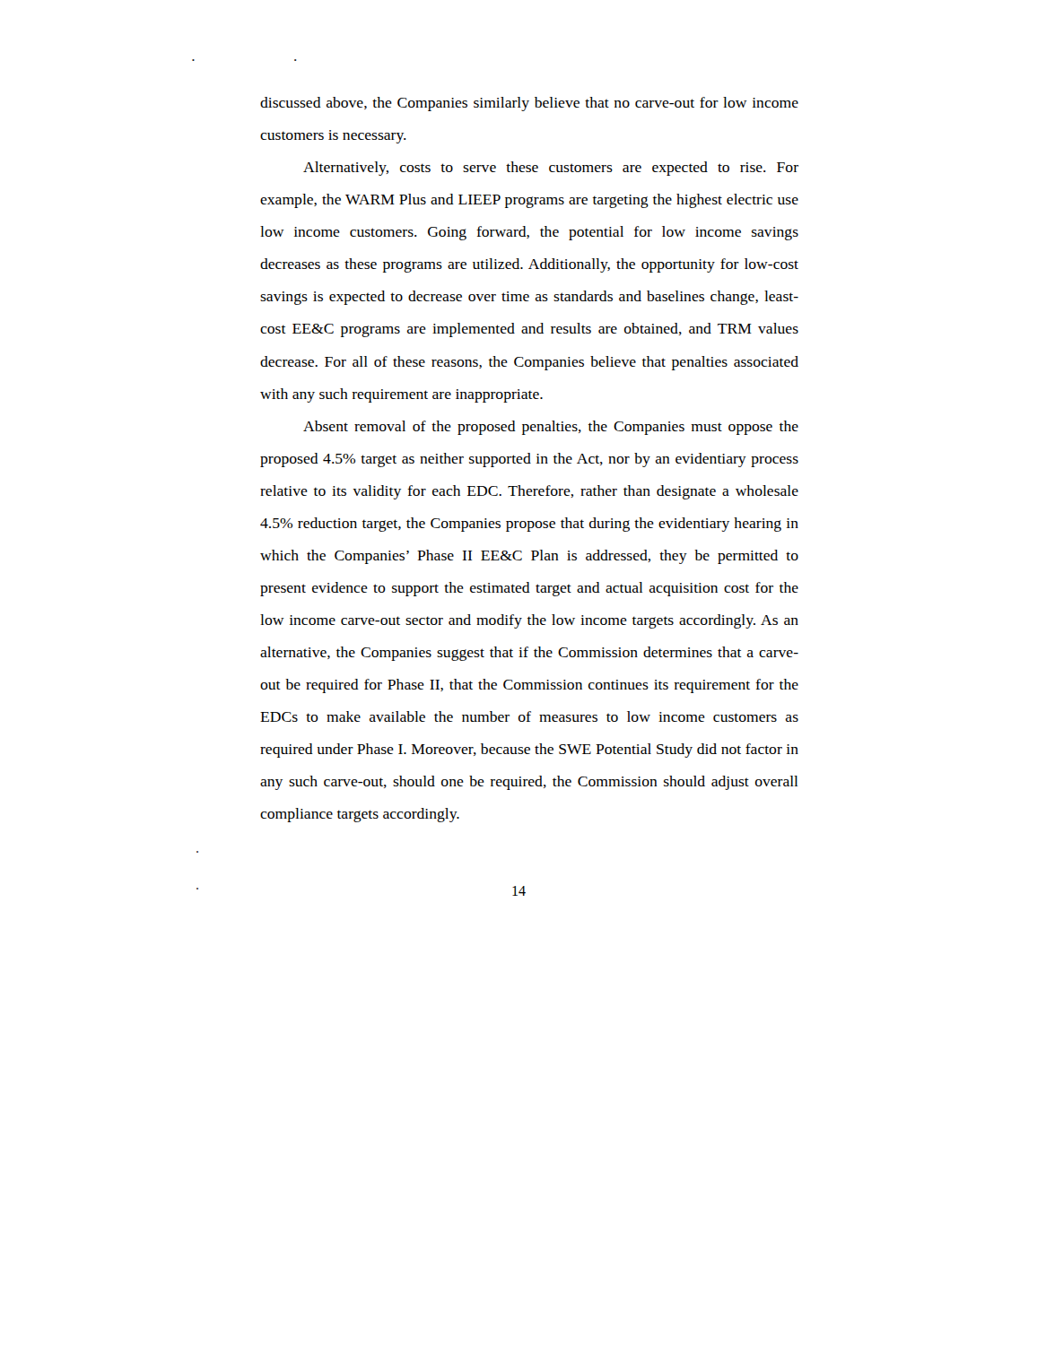. .
. .
discussed above, the Companies similarly believe that no carve-out for low income customers is necessary.
Alternatively, costs to serve these customers are expected to rise. For example, the WARM Plus and LIEEP programs are targeting the highest electric use low income customers. Going forward, the potential for low income savings decreases as these programs are utilized. Additionally, the opportunity for low-cost savings is expected to decrease over time as standards and baselines change, least-cost EE&C programs are implemented and results are obtained, and TRM values decrease. For all of these reasons, the Companies believe that penalties associated with any such requirement are inappropriate.
Absent removal of the proposed penalties, the Companies must oppose the proposed 4.5% target as neither supported in the Act, nor by an evidentiary process relative to its validity for each EDC. Therefore, rather than designate a wholesale 4.5% reduction target, the Companies propose that during the evidentiary hearing in which the Companies’ Phase II EE&C Plan is addressed, they be permitted to present evidence to support the estimated target and actual acquisition cost for the low income carve-out sector and modify the low income targets accordingly. As an alternative, the Companies suggest that if the Commission determines that a carve-out be required for Phase II, that the Commission continues its requirement for the EDCs to make available the number of measures to low income customers as required under Phase I. Moreover, because the SWE Potential Study did not factor in any such carve-out, should one be required, the Commission should adjust overall compliance targets accordingly.
14